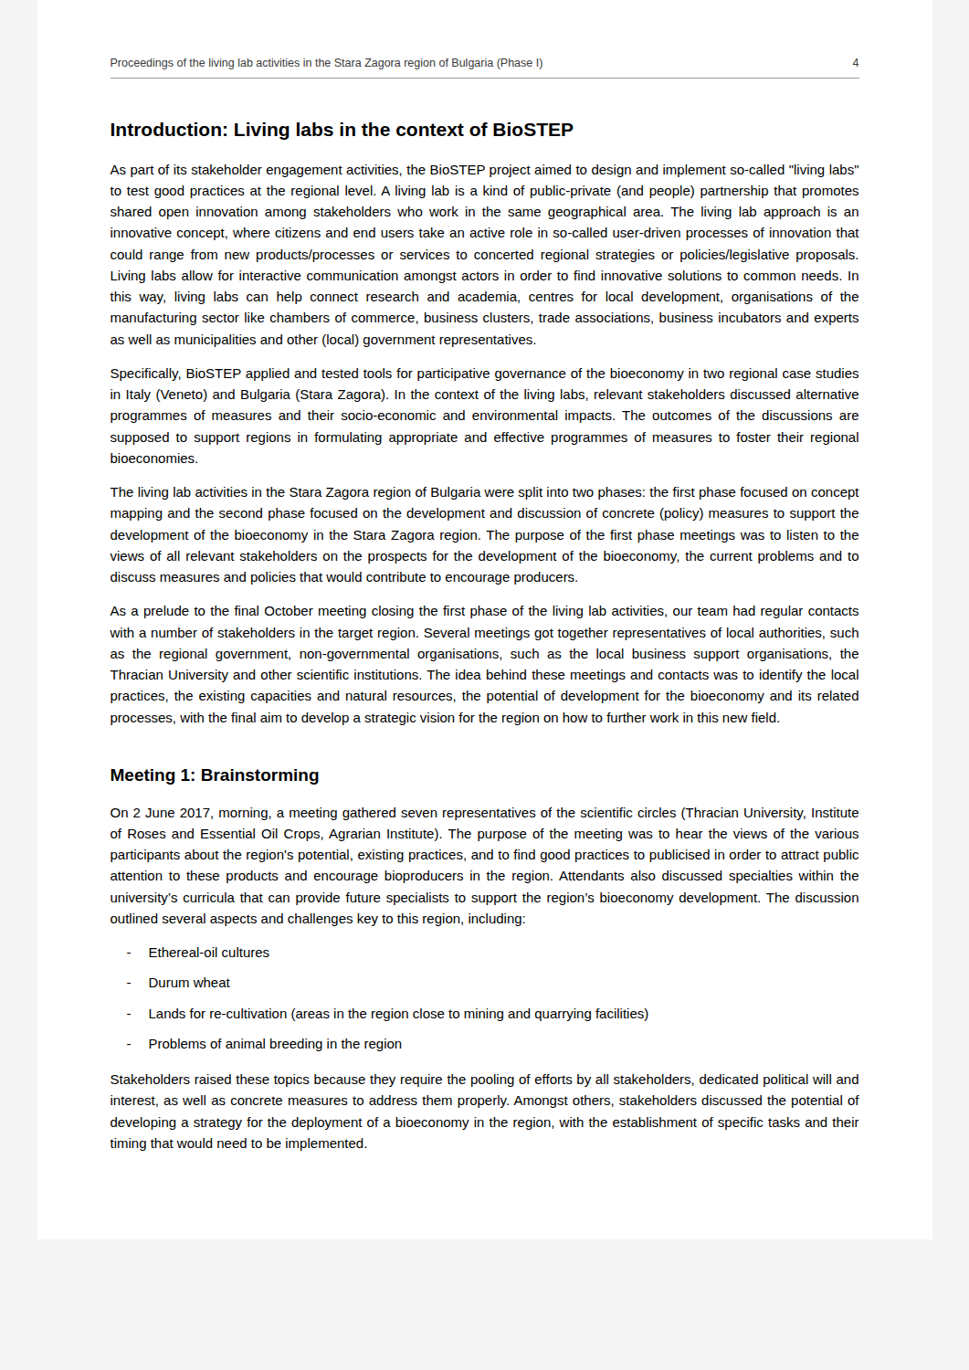Proceedings of the living lab activities in the Stara Zagora region of Bulgaria (Phase I) 4
Introduction: Living labs in the context of BioSTEP
As part of its stakeholder engagement activities, the BioSTEP project aimed to design and implement so-called "living labs" to test good practices at the regional level. A living lab is a kind of public-private (and people) partnership that promotes shared open innovation among stakeholders who work in the same geographical area. The living lab approach is an innovative concept, where citizens and end users take an active role in so-called user-driven processes of innovation that could range from new products/processes or services to concerted regional strategies or policies/legislative proposals. Living labs allow for interactive communication amongst actors in order to find innovative solutions to common needs. In this way, living labs can help connect research and academia, centres for local development, organisations of the manufacturing sector like chambers of commerce, business clusters, trade associations, business incubators and experts as well as municipalities and other (local) government representatives.
Specifically, BioSTEP applied and tested tools for participative governance of the bioeconomy in two regional case studies in Italy (Veneto) and Bulgaria (Stara Zagora). In the context of the living labs, relevant stakeholders discussed alternative programmes of measures and their socio-economic and environmental impacts. The outcomes of the discussions are supposed to support regions in formulating appropriate and effective programmes of measures to foster their regional bioeconomies.
The living lab activities in the Stara Zagora region of Bulgaria were split into two phases: the first phase focused on concept mapping and the second phase focused on the development and discussion of concrete (policy) measures to support the development of the bioeconomy in the Stara Zagora region. The purpose of the first phase meetings was to listen to the views of all relevant stakeholders on the prospects for the development of the bioeconomy, the current problems and to discuss measures and policies that would contribute to encourage producers.
As a prelude to the final October meeting closing the first phase of the living lab activities, our team had regular contacts with a number of stakeholders in the target region. Several meetings got together representatives of local authorities, such as the regional government, non-governmental organisations, such as the local business support organisations, the Thracian University and other scientific institutions. The idea behind these meetings and contacts was to identify the local practices, the existing capacities and natural resources, the potential of development for the bioeconomy and its related processes, with the final aim to develop a strategic vision for the region on how to further work in this new field.
Meeting 1: Brainstorming
On 2 June 2017, morning, a meeting gathered seven representatives of the scientific circles (Thracian University, Institute of Roses and Essential Oil Crops, Agrarian Institute). The purpose of the meeting was to hear the views of the various participants about the region's potential, existing practices, and to find good practices to publicised in order to attract public attention to these products and encourage bioproducers in the region. Attendants also discussed specialties within the university’s curricula that can provide future specialists to support the region’s bioeconomy development. The discussion outlined several aspects and challenges key to this region, including:
Ethereal-oil cultures
Durum wheat
Lands for re-cultivation (areas in the region close to mining and quarrying facilities)
Problems of animal breeding in the region
Stakeholders raised these topics because they require the pooling of efforts by all stakeholders, dedicated political will and interest, as well as concrete measures to address them properly. Amongst others, stakeholders discussed the potential of developing a strategy for the deployment of a bioeconomy in the region, with the establishment of specific tasks and their timing that would need to be implemented.